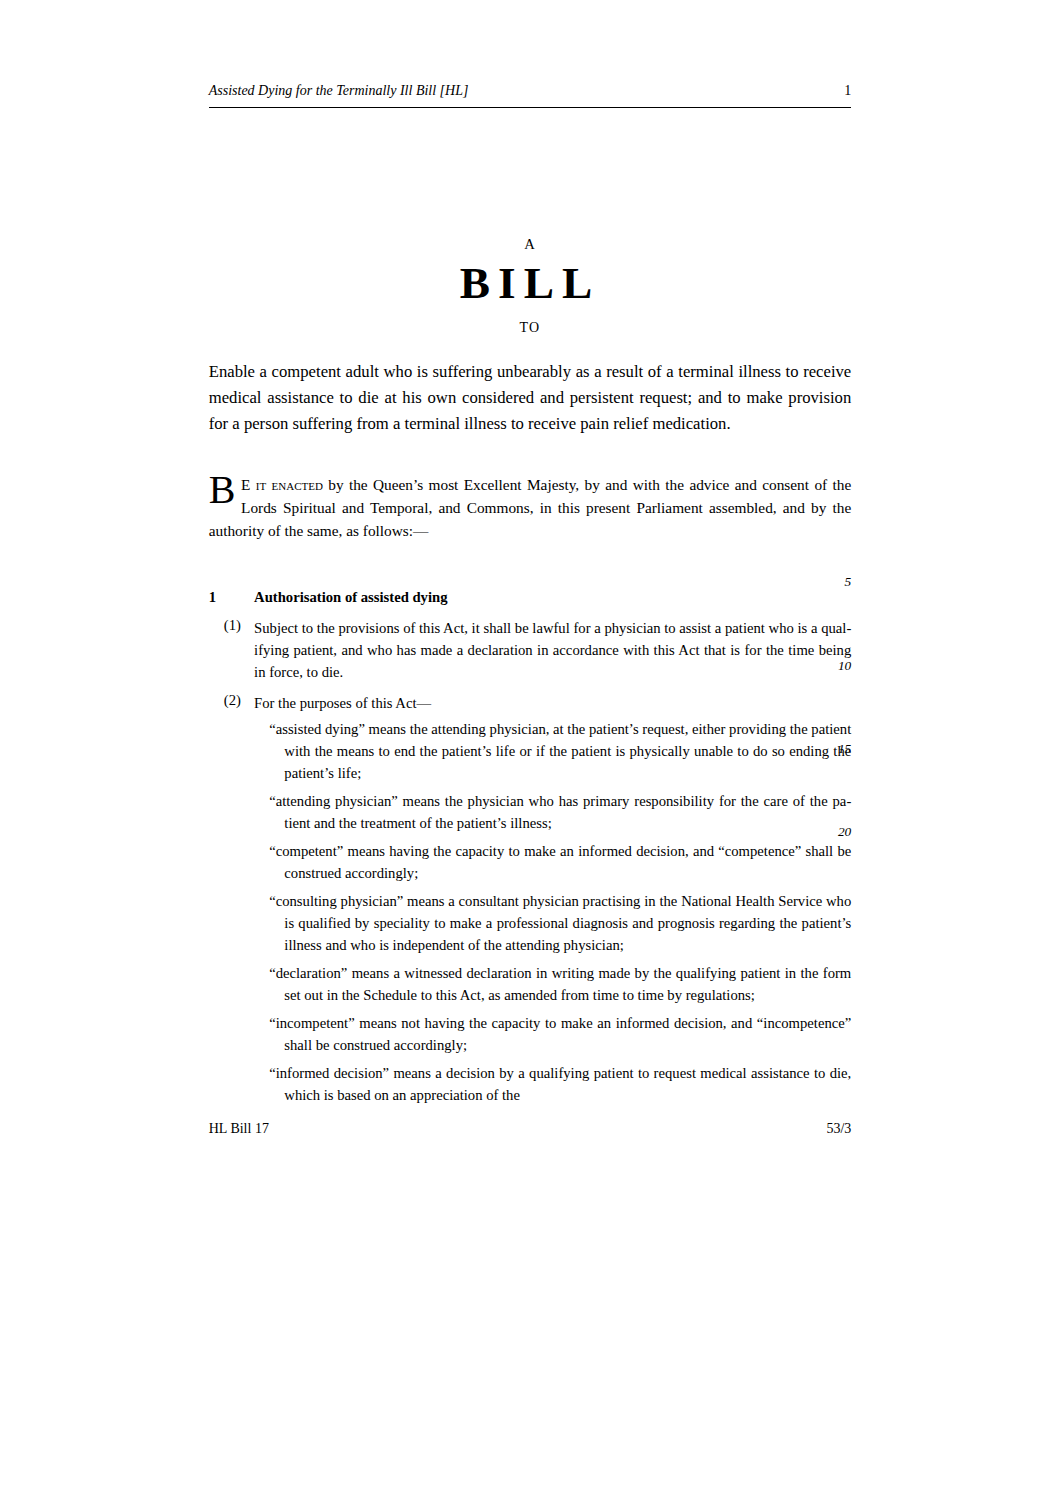Assisted Dying for the Terminally Ill Bill [HL]
1
A
BILL
TO
Enable a competent adult who is suffering unbearably as a result of a terminal illness to receive medical assistance to die at his own considered and persistent request; and to make provision for a person suffering from a terminal illness to receive pain relief medication.
BE it enacted by the Queen’s most Excellent Majesty, by and with the advice and consent of the Lords Spiritual and Temporal, and Commons, in this present Parliament assembled, and by the authority of the same, as follows:—
1 Authorisation of assisted dying
(1)
Subject to the provisions of this Act, it shall be lawful for a physician to assist a patient who is a qualifying patient, and who has made a declaration in accordance with this Act that is for the time being in force, to die.
(2)
For the purposes of this Act—
“assisted dying” means the attending physician, at the patient’s request, either providing the patient with the means to end the patient’s life or if the patient is physically unable to do so ending the patient’s life;
“attending physician” means the physician who has primary responsibility for the care of the patient and the treatment of the patient’s illness;
“competent” means having the capacity to make an informed decision, and “competence” shall be construed accordingly;
“consulting physician” means a consultant physician practising in the National Health Service who is qualified by speciality to make a professional diagnosis and prognosis regarding the patient’s illness and who is independent of the attending physician;
“declaration” means a witnessed declaration in writing made by the qualifying patient in the form set out in the Schedule to this Act, as amended from time to time by regulations;
“incompetent” means not having the capacity to make an informed decision, and “incompetence” shall be construed accordingly;
“informed decision” means a decision by a qualifying patient to request medical assistance to die, which is based on an appreciation of the
5 10 15 20
HL Bill 17
53/3